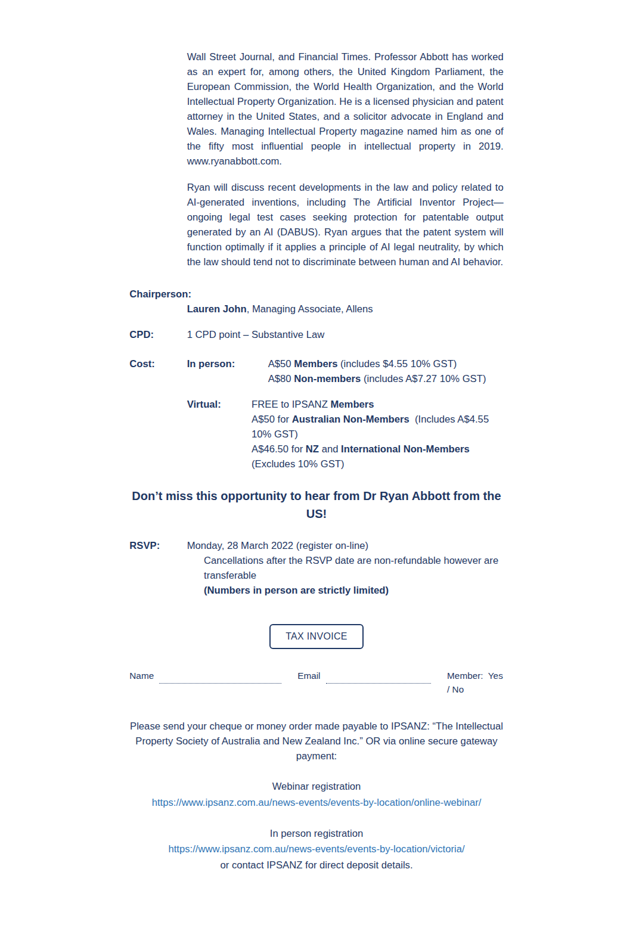Wall Street Journal, and Financial Times. Professor Abbott has worked as an expert for, among others, the United Kingdom Parliament, the European Commission, the World Health Organization, and the World Intellectual Property Organization. He is a licensed physician and patent attorney in the United States, and a solicitor advocate in England and Wales. Managing Intellectual Property magazine named him as one of the fifty most influential people in intellectual property in 2019. www.ryanabbott.com.
Ryan will discuss recent developments in the law and policy related to AI-generated inventions, including The Artificial Inventor Project—ongoing legal test cases seeking protection for patentable output generated by an AI (DABUS). Ryan argues that the patent system will function optimally if it applies a principle of AI legal neutrality, by which the law should tend not to discriminate between human and AI behavior.
Chairperson:
Lauren John, Managing Associate, Allens
CPD:
1 CPD point – Substantive Law
Cost:
In person: A$50 Members (includes $4.55 10% GST)
A$80 Non-members (includes A$7.27 10% GST)
Virtual: FREE to IPSANZ Members
A$50 for Australian Non-Members (Includes A$4.55 10% GST)
A$46.50 for NZ and International Non-Members (Excludes 10% GST)
Don’t miss this opportunity to hear from Dr Ryan Abbott from the US!
RSVP:
Monday, 28 March 2022 (register on-line)
Cancellations after the RSVP date are non-refundable however are transferable
(Numbers in person are strictly limited)
TAX INVOICE
Name Email Member: Yes / No
Please send your cheque or money order made payable to IPSANZ: “The Intellectual Property Society of Australia and New Zealand Inc.” OR via online secure gateway payment:
Webinar registration
https://www.ipsanz.com.au/news-events/events-by-location/online-webinar/
In person registration
https://www.ipsanz.com.au/news-events/events-by-location/victoria/
or contact IPSANZ for direct deposit details.